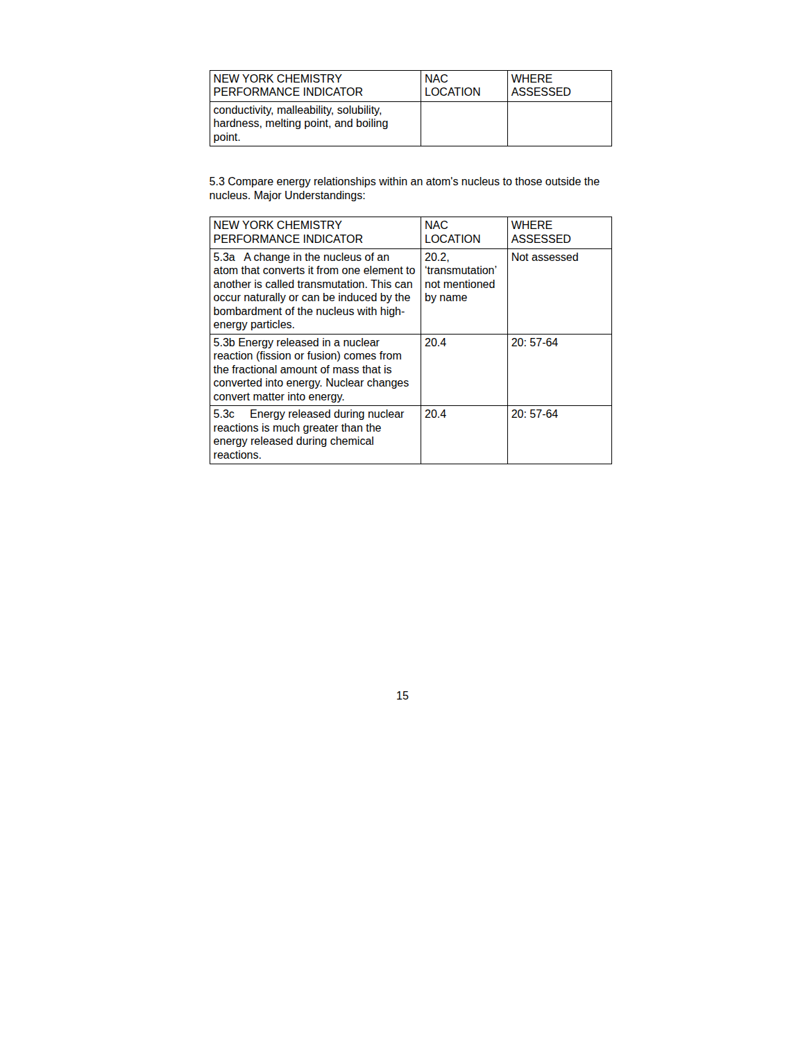| NEW YORK CHEMISTRY PERFORMANCE INDICATOR | NAC LOCATION | WHERE ASSESSED |
| conductivity, malleability, solubility, hardness, melting point, and boiling point. | | |
5.3 Compare energy relationships within an atom's nucleus to those outside the nucleus. Major Understandings:
| NEW YORK CHEMISTRY PERFORMANCE INDICATOR | NAC LOCATION | WHERE ASSESSED |
| 5.3a A change in the nucleus of an atom that converts it from one element to another is called transmutation. This can occur naturally or can be induced by the bombardment of the nucleus with high-energy particles. | 20.2, ‘transmutation’ not mentioned by name | Not assessed |
| 5.3b Energy released in a nuclear reaction (fission or fusion) comes from the fractional amount of mass that is converted into energy. Nuclear changes convert matter into energy. | 20.4 | 20: 57-64 |
| 5.3c Energy released during nuclear reactions is much greater than the energy released during chemical reactions. | 20.4 | 20: 57-64 |
15